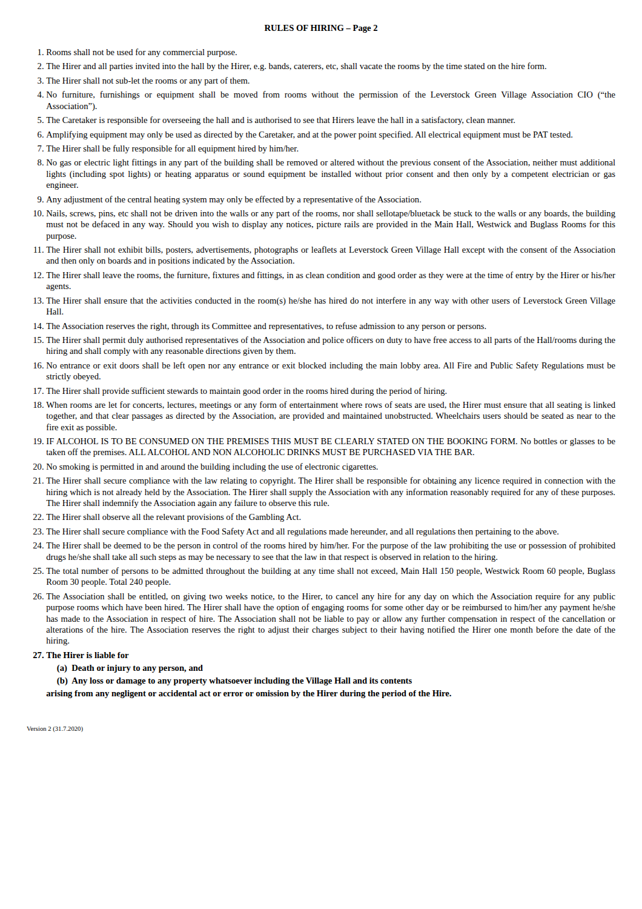RULES OF HIRING – Page 2
Rooms shall not be used for any commercial purpose.
The Hirer and all parties invited into the hall by the Hirer, e.g. bands, caterers, etc, shall vacate the rooms by the time stated on the hire form.
The Hirer shall not sub-let the rooms or any part of them.
No furniture, furnishings or equipment shall be moved from rooms without the permission of the Leverstock Green Village Association CIO (“the Association”).
The Caretaker is responsible for overseeing the hall and is authorised to see that Hirers leave the hall in a satisfactory, clean manner.
Amplifying equipment may only be used as directed by the Caretaker, and at the power point specified. All electrical equipment must be PAT tested.
The Hirer shall be fully responsible for all equipment hired by him/her.
No gas or electric light fittings in any part of the building shall be removed or altered without the previous consent of the Association, neither must additional lights (including spot lights) or heating apparatus or sound equipment be installed without prior consent and then only by a competent electrician or gas engineer.
Any adjustment of the central heating system may only be effected by a representative of the Association.
Nails, screws, pins, etc shall not be driven into the walls or any part of the rooms, nor shall sellotape/bluetack be stuck to the walls or any boards, the building must not be defaced in any way. Should you wish to display any notices, picture rails are provided in the Main Hall, Westwick and Buglass Rooms for this purpose.
The Hirer shall not exhibit bills, posters, advertisements, photographs or leaflets at Leverstock Green Village Hall except with the consent of the Association and then only on boards and in positions indicated by the Association.
The Hirer shall leave the rooms, the furniture, fixtures and fittings, in as clean condition and good order as they were at the time of entry by the Hirer or his/her agents.
The Hirer shall ensure that the activities conducted in the room(s) he/she has hired do not interfere in any way with other users of Leverstock Green Village Hall.
The Association reserves the right, through its Committee and representatives, to refuse admission to any person or persons.
The Hirer shall permit duly authorised representatives of the Association and police officers on duty to have free access to all parts of the Hall/rooms during the hiring and shall comply with any reasonable directions given by them.
No entrance or exit doors shall be left open nor any entrance or exit blocked including the main lobby area. All Fire and Public Safety Regulations must be strictly obeyed.
The Hirer shall provide sufficient stewards to maintain good order in the rooms hired during the period of hiring.
When rooms are let for concerts, lectures, meetings or any form of entertainment where rows of seats are used, the Hirer must ensure that all seating is linked together, and that clear passages as directed by the Association, are provided and maintained unobstructed. Wheelchairs users should be seated as near to the fire exit as possible.
IF ALCOHOL IS TO BE CONSUMED ON THE PREMISES THIS MUST BE CLEARLY STATED ON THE BOOKING FORM. No bottles or glasses to be taken off the premises. ALL ALCOHOL AND NON ALCOHOLIC DRINKS MUST BE PURCHASED VIA THE BAR.
No smoking is permitted in and around the building including the use of electronic cigarettes.
The Hirer shall secure compliance with the law relating to copyright. The Hirer shall be responsible for obtaining any licence required in connection with the hiring which is not already held by the Association. The Hirer shall supply the Association with any information reasonably required for any of these purposes. The Hirer shall indemnify the Association again any failure to observe this rule.
The Hirer shall observe all the relevant provisions of the Gambling Act.
The Hirer shall secure compliance with the Food Safety Act and all regulations made hereunder, and all regulations then pertaining to the above.
The Hirer shall be deemed to be the person in control of the rooms hired by him/her. For the purpose of the law prohibiting the use or possession of prohibited drugs he/she shall take all such steps as may be necessary to see that the law in that respect is observed in relation to the hiring.
The total number of persons to be admitted throughout the building at any time shall not exceed, Main Hall 150 people, Westwick Room 60 people, Buglass Room 30 people. Total 240 people.
The Association shall be entitled, on giving two weeks notice, to the Hirer, to cancel any hire for any day on which the Association require for any public purpose rooms which have been hired. The Hirer shall have the option of engaging rooms for some other day or be reimbursed to him/her any payment he/she has made to the Association in respect of hire. The Association shall not be liable to pay or allow any further compensation in respect of the cancellation or alterations of the hire. The Association reserves the right to adjust their charges subject to their having notified the Hirer one month before the date of the hiring.
The Hirer is liable for
(a) Death or injury to any person, and
(b) Any loss or damage to any property whatsoever including the Village Hall and its contents
arising from any negligent or accidental act or error or omission by the Hirer during the period of the Hire.
Version 2 (31.7.2020)